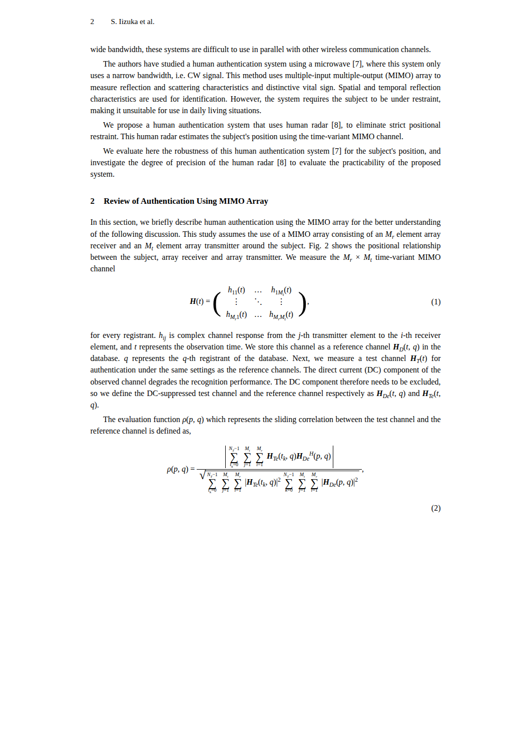2 S. Iizuka et al.
wide bandwidth, these systems are difficult to use in parallel with other wireless communication channels.
The authors have studied a human authentication system using a microwave [7], where this system only uses a narrow bandwidth, i.e. CW signal. This method uses multiple-input multiple-output (MIMO) array to measure reflection and scattering characteristics and distinctive vital sign. Spatial and temporal reflection characteristics are used for identification. However, the system requires the subject to be under restraint, making it unsuitable for use in daily living situations.
We propose a human authentication system that uses human radar [8], to eliminate strict positional restraint. This human radar estimates the subject's position using the time-variant MIMO channel.
We evaluate here the robustness of this human authentication system [7] for the subject's position, and investigate the degree of precision of the human radar [8] to evaluate the practicability of the proposed system.
2 Review of Authentication Using MIMO Array
In this section, we briefly describe human authentication using the MIMO array for the better understanding of the following discussion. This study assumes the use of a MIMO array consisting of an Mr element array receiver and an Mt element array transmitter around the subject. Fig. 2 shows the positional relationship between the subject, array receiver and array transmitter. We measure the Mr × Mt time-variant MIMO channel
H(t) = (
| h 11 ( t ) | … | h 1 M t ( t ) |
| ⋮ | ⋱ | ⋮ |
| h M r 1 ( t ) | … | h M r M t ( t ) |
) ,
(1)
for every registrant. hij is complex channel response from the j-th transmitter element to the i-th receiver element, and t represents the observation time. We store this channel as a reference channel HD(t, q) in the database. q represents the q-th registrant of the database. Next, we measure a test channel HT(t) for authentication under the same settings as the reference channels. The direct current (DC) component of the observed channel degrades the recognition performance. The DC component therefore needs to be excluded, so we define the DC-suppressed test channel and the reference channel respectively as HDe(t, q) and HTe(t, q).
The evaluation function ρ(p, q) which represents the sliding correlation between the test channel and the reference channel is defined as,
ρ(p, q) = NT−1∑tk=0 Mt∑j=1 Mr∑i=1 HTe(tk, q)HDeH(p, q) NT−1∑tk=0 Mt∑j=1 Mr∑i=1 |HTe(tk, q)|2 NT−1∑k=0 Mt∑j=1 Mr∑i=1 |HDe(p, q)|2 ,
(2)